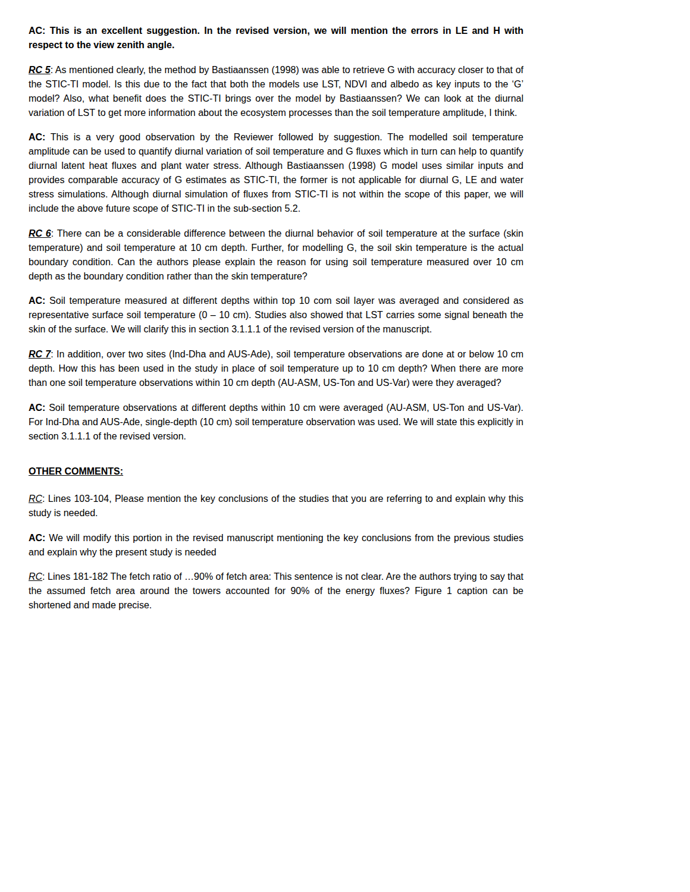AC: This is an excellent suggestion. In the revised version, we will mention the errors in LE and H with respect to the view zenith angle.
RC 5: As mentioned clearly, the method by Bastiaanssen (1998) was able to retrieve G with accuracy closer to that of the STIC-TI model. Is this due to the fact that both the models use LST, NDVI and albedo as key inputs to the ‘G’ model? Also, what benefit does the STIC-TI brings over the model by Bastiaanssen? We can look at the diurnal variation of LST to get more information about the ecosystem processes than the soil temperature amplitude, I think.
AC: This is a very good observation by the Reviewer followed by suggestion. The modelled soil temperature amplitude can be used to quantify diurnal variation of soil temperature and G fluxes which in turn can help to quantify diurnal latent heat fluxes and plant water stress. Although Bastiaanssen (1998) G model uses similar inputs and provides comparable accuracy of G estimates as STIC-TI, the former is not applicable for diurnal G, LE and water stress simulations. Although diurnal simulation of fluxes from STIC-TI is not within the scope of this paper, we will include the above future scope of STIC-TI in the sub-section 5.2.
RC 6: There can be a considerable difference between the diurnal behavior of soil temperature at the surface (skin temperature) and soil temperature at 10 cm depth. Further, for modelling G, the soil skin temperature is the actual boundary condition. Can the authors please explain the reason for using soil temperature measured over 10 cm depth as the boundary condition rather than the skin temperature?
AC: Soil temperature measured at different depths within top 10 com soil layer was averaged and considered as representative surface soil temperature (0 – 10 cm). Studies also showed that LST carries some signal beneath the skin of the surface. We will clarify this in section 3.1.1.1 of the revised version of the manuscript.
RC 7: In addition, over two sites (Ind-Dha and AUS-Ade), soil temperature observations are done at or below 10 cm depth. How this has been used in the study in place of soil temperature up to 10 cm depth? When there are more than one soil temperature observations within 10 cm depth (AU-ASM, US-Ton and US-Var) were they averaged?
AC: Soil temperature observations at different depths within 10 cm were averaged (AU-ASM, US-Ton and US-Var). For Ind-Dha and AUS-Ade, single-depth (10 cm) soil temperature observation was used. We will state this explicitly in section 3.1.1.1 of the revised version.
OTHER COMMENTS:
RC: Lines 103-104, Please mention the key conclusions of the studies that you are referring to and explain why this study is needed.
AC: We will modify this portion in the revised manuscript mentioning the key conclusions from the previous studies and explain why the present study is needed
RC: Lines 181-182 The fetch ratio of …90% of fetch area: This sentence is not clear. Are the authors trying to say that the assumed fetch area around the towers accounted for 90% of the energy fluxes? Figure 1 caption can be shortened and made precise.